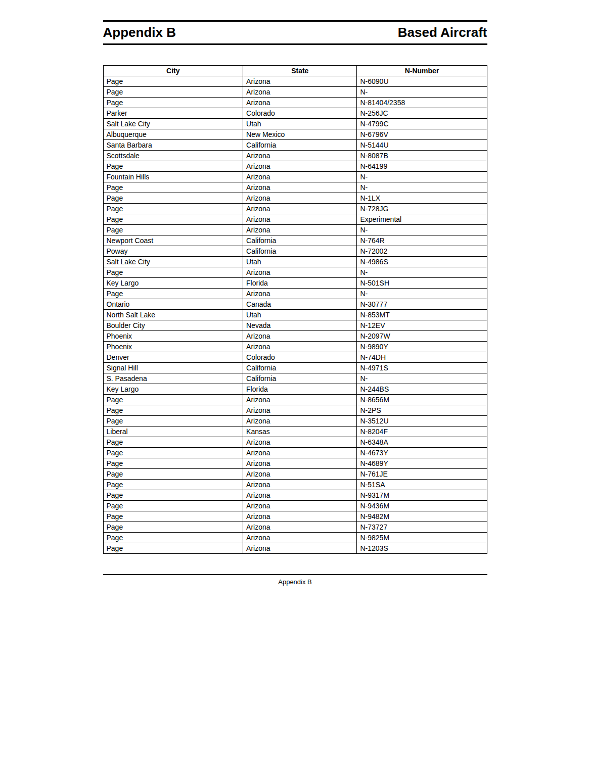Appendix B
Based Aircraft
Based aircraft listing by city, state, and N-number
| City | State | N-Number |
| --- | --- | --- |
| Page | Arizona | N-6090U |
| Page | Arizona | N- |
| Page | Arizona | N-81404/2358 |
| Parker | Colorado | N-256JC |
| Salt Lake City | Utah | N-4799C |
| Albuquerque | New Mexico | N-6796V |
| Santa Barbara | California | N-5144U |
| Scottsdale | Arizona | N-8087B |
| Page | Arizona | N-64199 |
| Fountain Hills | Arizona | N- |
| Page | Arizona | N- |
| Page | Arizona | N-1LX |
| Page | Arizona | N-728JG |
| Page | Arizona | Experimental |
| Page | Arizona | N- |
| Newport Coast | California | N-764R |
| Poway | California | N-72002 |
| Salt Lake City | Utah | N-4986S |
| Page | Arizona | N- |
| Key Largo | Florida | N-501SH |
| Page | Arizona | N- |
| Ontario | Canada | N-30777 |
| North Salt Lake | Utah | N-853MT |
| Boulder City | Nevada | N-12EV |
| Phoenix | Arizona | N-2097W |
| Phoenix | Arizona | N-9890Y |
| Denver | Colorado | N-74DH |
| Signal Hill | California | N-4971S |
| S. Pasadena | California | N- |
| Key Largo | Florida | N-244BS |
| Page | Arizona | N-8656M |
| Page | Arizona | N-2PS |
| Page | Arizona | N-3512U |
| Liberal | Kansas | N-8204F |
| Page | Arizona | N-6348A |
| Page | Arizona | N-4673Y |
| Page | Arizona | N-4689Y |
| Page | Arizona | N-761JE |
| Page | Arizona | N-51SA |
| Page | Arizona | N-9317M |
| Page | Arizona | N-9436M |
| Page | Arizona | N-9482M |
| Page | Arizona | N-73727 |
| Page | Arizona | N-9825M |
| Page | Arizona | N-1203S |
Appendix B